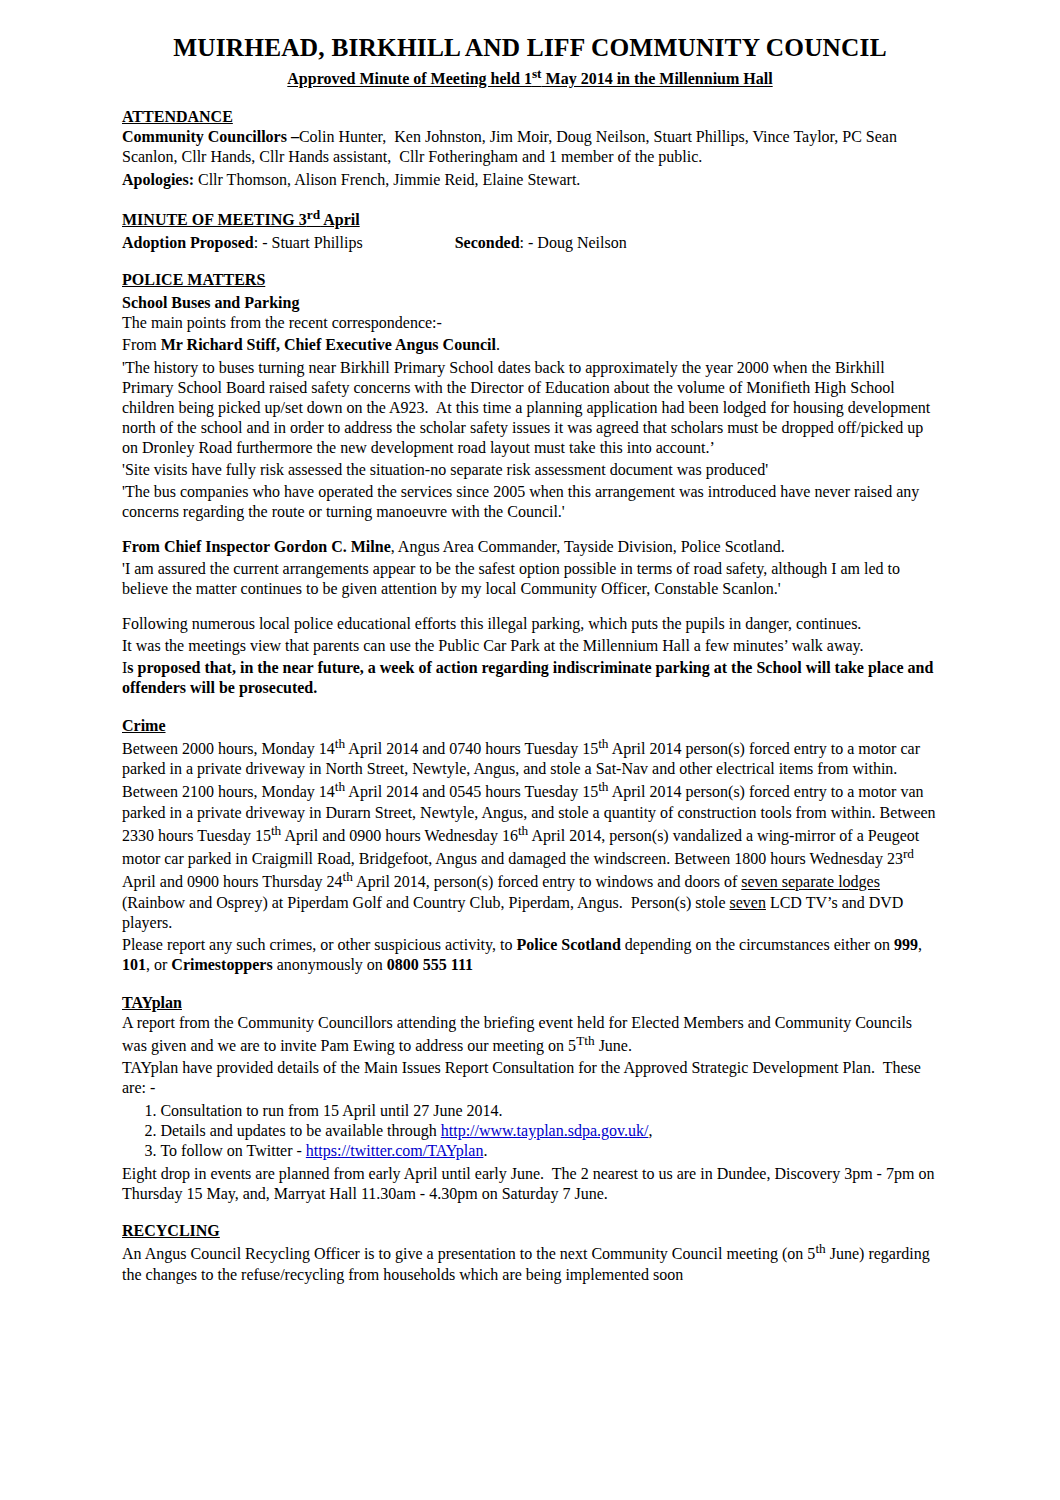MUIRHEAD, BIRKHILL AND LIFF COMMUNITY COUNCIL
Approved Minute of Meeting held 1st May 2014 in the Millennium Hall
ATTENDANCE
Community Councillors –Colin Hunter, Ken Johnston, Jim Moir, Doug Neilson, Stuart Phillips, Vince Taylor, PC Sean Scanlon, Cllr Hands, Cllr Hands assistant, Cllr Fotheringham and 1 member of the public.
Apologies: Cllr Thomson, Alison French, Jimmie Reid, Elaine Stewart.
MINUTE OF MEETING 3rd April
Adoption Proposed: - Stuart Phillips Seconded: - Doug Neilson
POLICE MATTERS
School Buses and Parking
The main points from the recent correspondence:-
From Mr Richard Stiff, Chief Executive Angus Council.
'The history to buses turning near Birkhill Primary School dates back to approximately the year 2000 when the Birkhill Primary School Board raised safety concerns with the Director of Education about the volume of Monifieth High School children being picked up/set down on the A923. At this time a planning application had been lodged for housing development north of the school and in order to address the scholar safety issues it was agreed that scholars must be dropped off/picked up on Dronley Road furthermore the new development road layout must take this into account.’
'Site visits have fully risk assessed the situation-no separate risk assessment document was produced'
'The bus companies who have operated the services since 2005 when this arrangement was introduced have never raised any concerns regarding the route or turning manoeuvre with the Council.'
From Chief Inspector Gordon C. Milne, Angus Area Commander, Tayside Division, Police Scotland.
'I am assured the current arrangements appear to be the safest option possible in terms of road safety, although I am led to believe the matter continues to be given attention by my local Community Officer, Constable Scanlon.'
Following numerous local police educational efforts this illegal parking, which puts the pupils in danger, continues.
It was the meetings view that parents can use the Public Car Park at the Millennium Hall a few minutes’ walk away.
Is proposed that, in the near future, a week of action regarding indiscriminate parking at the School will take place and offenders will be prosecuted.
Crime
Between 2000 hours, Monday 14th April 2014 and 0740 hours Tuesday 15th April 2014 person(s) forced entry to a motor car parked in a private driveway in North Street, Newtyle, Angus, and stole a Sat-Nav and other electrical items from within. Between 2100 hours, Monday 14th April 2014 and 0545 hours Tuesday 15th April 2014 person(s) forced entry to a motor van parked in a private driveway in Durarn Street, Newtyle, Angus, and stole a quantity of construction tools from within. Between 2330 hours Tuesday 15th April and 0900 hours Wednesday 16th April 2014, person(s) vandalized a wing-mirror of a Peugeot motor car parked in Craigmill Road, Bridgefoot, Angus and damaged the windscreen. Between 1800 hours Wednesday 23rd April and 0900 hours Thursday 24th April 2014, person(s) forced entry to windows and doors of seven separate lodges (Rainbow and Osprey) at Piperdam Golf and Country Club, Piperdam, Angus. Person(s) stole seven LCD TV’s and DVD players.
Please report any such crimes, or other suspicious activity, to Police Scotland depending on the circumstances either on 999, 101, or Crimestoppers anonymously on 0800 555 111
TAYplan
A report from the Community Councillors attending the briefing event held for Elected Members and Community Councils was given and we are to invite Pam Ewing to address our meeting on 5Tth June.
TAYplan have provided details of the Main Issues Report Consultation for the Approved Strategic Development Plan. These are: -
Consultation to run from 15 April until 27 June 2014.
Details and updates to be available through http://www.tayplan.sdpa.gov.uk/,
To follow on Twitter - https://twitter.com/TAYplan.
Eight drop in events are planned from early April until early June. The 2 nearest to us are in Dundee, Discovery 3pm - 7pm on Thursday 15 May, and, Marryat Hall 11.30am - 4.30pm on Saturday 7 June.
RECYCLING
An Angus Council Recycling Officer is to give a presentation to the next Community Council meeting (on 5th June) regarding the changes to the refuse/recycling from households which are being implemented soon